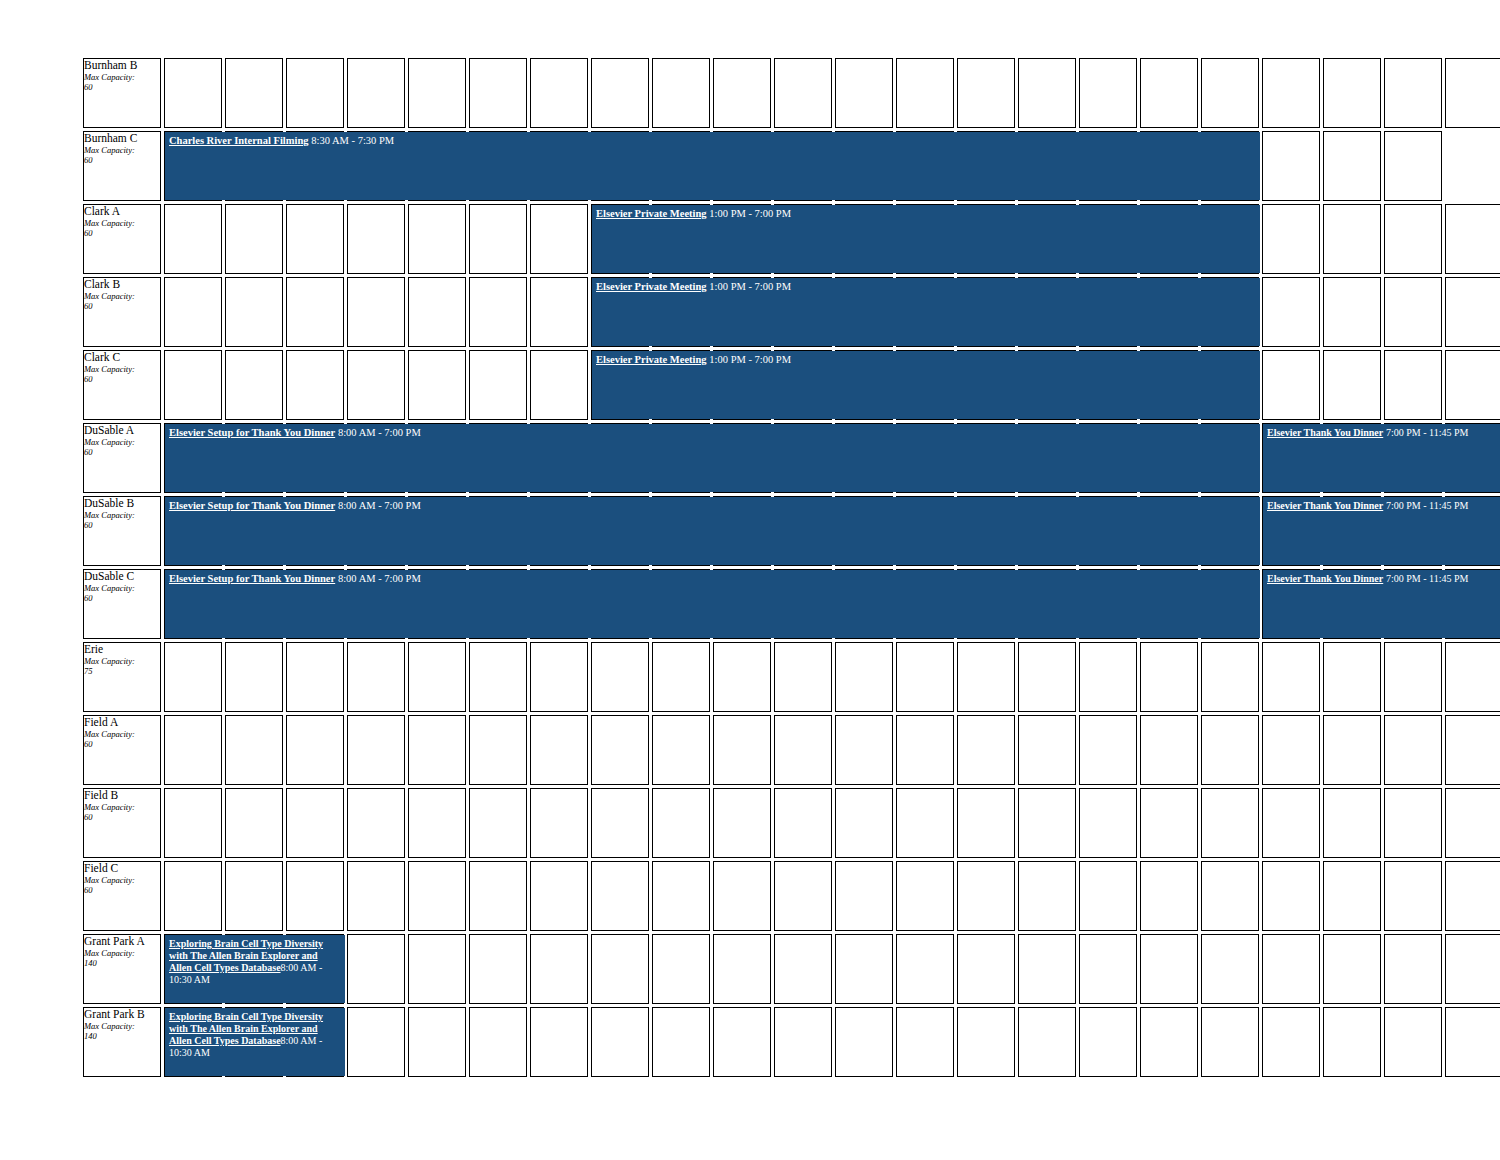| Burnham B Max Capacity: 60 | | | | | | | | | | | | | | | | | | | | | | |
| Burnham C Max Capacity: 60 | Charles River Internal Filming 8:30 AM - 7:30 PM | | | | | | | | | | | | | | | | | | | | |
| Clark A Max Capacity: 60 | | | | | | | | Elsevier Private Meeting 1:00 PM - 7:00 PM | | | | | | | | | | | | | | |
| Clark B Max Capacity: 60 | | | | | | | | Elsevier Private Meeting 1:00 PM - 7:00 PM | | | | | | | | | | | | | | |
| Clark C Max Capacity: 60 | | | | | | | | Elsevier Private Meeting 1:00 PM - 7:00 PM | | | | | | | | | | | | | | |
| DuSable A Max Capacity: 60 | Elsevier Setup for Thank You Dinner 8:00 AM - 7:00 PM | | | | | | | | | | | | | | | | | | Elsevier Thank You Dinner 7:00 PM - 11:45 PM | | | |
| DuSable B Max Capacity: 60 | Elsevier Setup for Thank You Dinner 8:00 AM - 7:00 PM | | | | | | | | | | | | | | | | | | Elsevier Thank You Dinner 7:00 PM - 11:45 PM | | | |
| DuSable C Max Capacity: 60 | Elsevier Setup for Thank You Dinner 8:00 AM - 7:00 PM | | | | | | | | | | | | | | | | | | Elsevier Thank You Dinner 7:00 PM - 11:45 PM | | | |
| Erie Max Capacity: 75 | | | | | | | | | | | | | | | | | | | | | | |
| Field A Max Capacity: 60 | | | | | | | | | | | | | | | | | | | | | | |
| Field B Max Capacity: 60 | | | | | | | | | | | | | | | | | | | | | | |
| Field C Max Capacity: 60 | | | | | | | | | | | | | | | | | | | | | | |
| Grant Park A Max Capacity: 140 | Exploring Brain Cell Type Diversity with The Allen Brain Explorer and Allen Cell Types Database 8:00 AM - 10:30 AM | | | | | | | | | | | | | | | | | | | | | |
| Grant Park B Max Capacity: 140 | Exploring Brain Cell Type Diversity with The Allen Brain Explorer and Allen Cell Types Database 8:00 AM - 10:30 AM | | | | | | | | | | | | | | | | | | | | | |